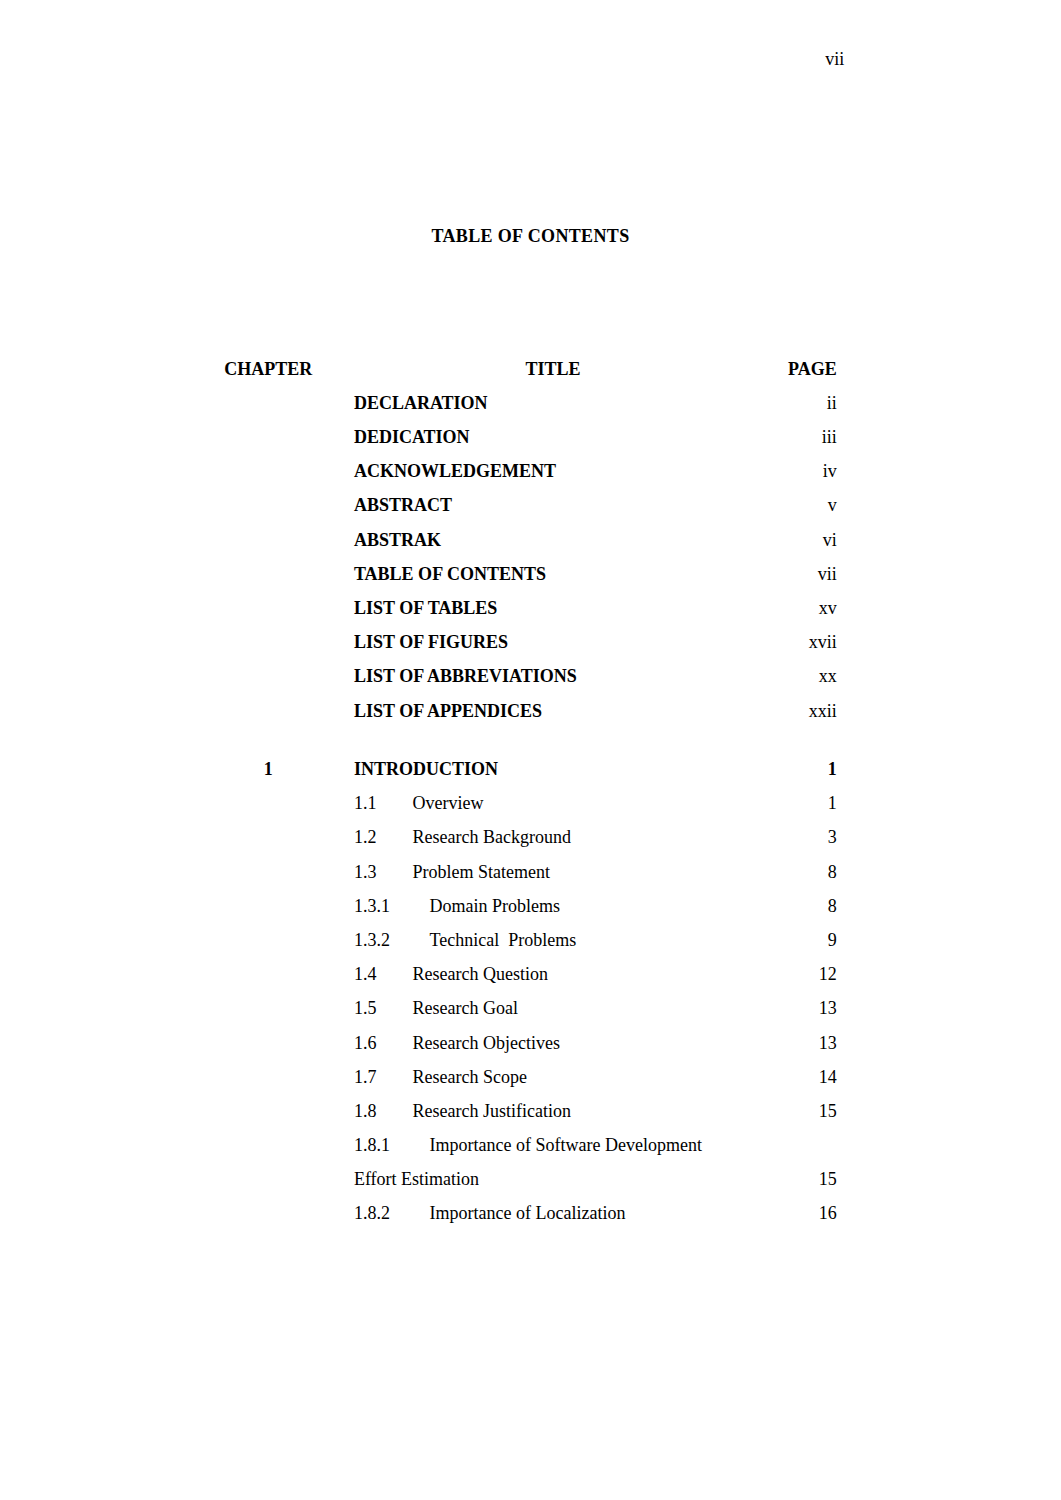vii
TABLE OF CONTENTS
| CHAPTER | TITLE | PAGE |
| | DECLARATION | ii |
| | DEDICATION | iii |
| | ACKNOWLEDGEMENT | iv |
| | ABSTRACT | v |
| | ABSTRAK | vi |
| | TABLE OF CONTENTS | vii |
| | LIST OF TABLES | xv |
| | LIST OF FIGURES | xvii |
| | LIST OF ABBREVIATIONS | xx |
| | LIST OF APPENDICES | xxii |
| 1 | INTRODUCTION | 1 |
| | 1.1 Overview | 1 |
| | 1.2 Research Background | 3 |
| | 1.3 Problem Statement | 8 |
| | 1.3.1 Domain Problems | 8 |
| | 1.3.2 Technical Problems | 9 |
| | 1.4 Research Question | 12 |
| | 1.5 Research Goal | 13 |
| | 1.6 Research Objectives | 13 |
| | 1.7 Research Scope | 14 |
| | 1.8 Research Justification | 15 |
| | 1.8.1 Importance of Software Development | |
| | Effort Estimation | 15 |
| | 1.8.2 Importance of Localization | 16 |